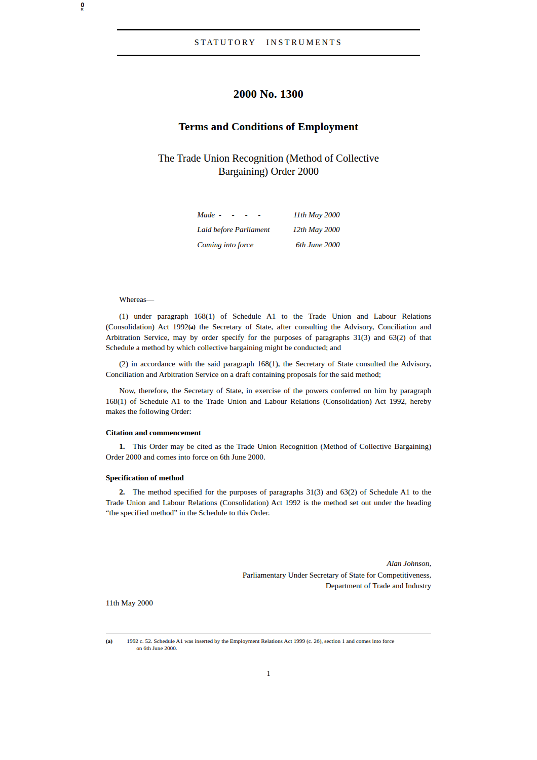0 R
S tatutory Instruments
2000 No. 1300
Terms and Conditions of Employment
The Trade Union Recognition (Method of Collective
Bargaining) Order 2000
| Made - - - - | 11th May 2000 |
| Laid before Parliament | 12th May 2000 |
| Coming into force | 6th June 2000 |
Whereas—
(1) under paragraph 168(1) of Schedule A1 to the Trade Union and Labour Relations (Consolidation) Act 1992(a) the Secretary of State, after consulting the Advisory, Conciliation and Arbitration Service, may by order specify for the purposes of paragraphs 31(3) and 63(2) of that Schedule a method by which collective bargaining might be conducted; and
(2) in accordance with the said paragraph 168(1), the Secretary of State consulted the Advisory, Conciliation and Arbitration Service on a draft containing proposals for the said method;
Now, therefore, the Secretary of State, in exercise of the powers conferred on him by paragraph 168(1) of Schedule A1 to the Trade Union and Labour Relations (Consolidation) Act 1992, hereby makes the following Order:
Citation and commencement
1. This Order may be cited as the Trade Union Recognition (Method of Collective Bargaining) Order 2000 and comes into force on 6th June 2000.
Specification of method
2. The method specified for the purposes of paragraphs 31(3) and 63(2) of Schedule A1 to the Trade Union and Labour Relations (Consolidation) Act 1992 is the method set out under the heading “the specified method” in the Schedule to this Order.
Alan Johnson,
Parliamentary Under Secretary of State for Competitiveness,
Department of Trade and Industry
11th May 2000
(a) 1992 c. 52. Schedule A1 was inserted by the Employment Relations Act 1999 (c. 26), section 1 and comes into force on 6th June 2000.
1